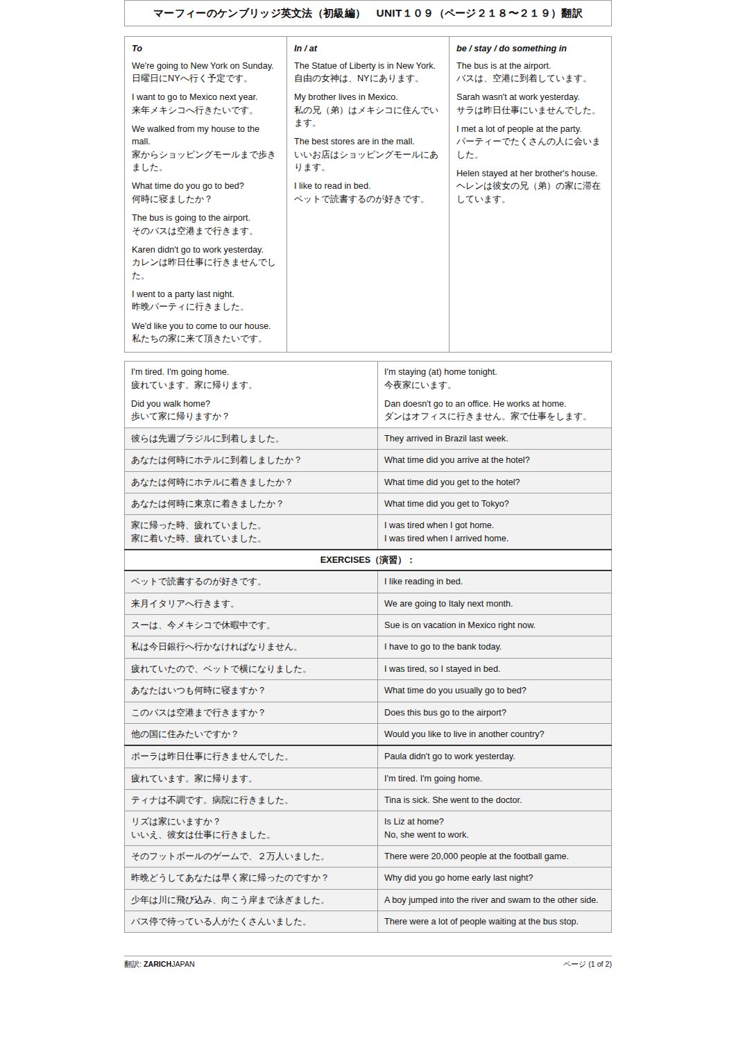マーフィーのケンブリッジ英文法（初級編）　UNIT１０９（ページ２１８〜２１９）翻訳
| To We're going to New York on Sunday. 日曜日にNYへ行く予定です。 I want to go to Mexico next year. 来年メキシコへ行きたいです。 We walked from my house to the mall. 家からショッピングモールまで歩きました。 What time do you go to bed? 何時に寝ましたか？ The bus is going to the airport. そのバスは空港まで行きます。 Karen didn't go to work yesterday. カレンは昨日仕事に行きませんでした。 I went to a party last night. 昨晩パーティに行きました。 We'd like you to come to our house. 私たちの家に来て頂きたいです。 | In / at The Statue of Liberty is in New York. 自由の女神は、NYにあります。 My brother lives in Mexico. 私の兄（弟）はメキシコに住んでいます。 The best stores are in the mall. いいお店はショッピングモールにあります。 I like to read in bed. ベットで読書するのが好きです。 | be / stay / do something in The bus is at the airport. バスは、空港に到着しています。 Sarah wasn't at work yesterday. サラは昨日仕事にいませんでした。 I met a lot of people at the party. パーティーでたくさんの人に会いました。 Helen stayed at her brother's house. ヘレンは彼女の兄（弟）の家に滞在しています。 |
| I'm tired. I'm going home. 疲れています。家に帰ります。 Did you walk home? 歩いて家に帰りますか？ | I'm staying (at) home tonight. 今夜家にいます。 Dan doesn't go to an office. He works at home. ダンはオフィスに行きません。家で仕事をします。 |
| 彼らは先週ブラジルに到着しました。 | They arrived in Brazil last week. |
| あなたは何時にホテルに到着しましたか？ | What time did you arrive at the hotel? |
| あなたは何時にホテルに着きましたか？ | What time did you get to the hotel? |
| あなたは何時に東京に着きましたか？ | What time did you get to Tokyo? |
| 家に帰った時、疲れていました。 家に着いた時、疲れていました。 | I was tired when I got home. I was tired when I arrived home. |
| EXERCISES（演習）： |
| ベットで読書するのが好きです。 | I like reading in bed. |
| 来月イタリアへ行きます。 | We are going to Italy next month. |
| スーは、今メキシコで休暇中です。 | Sue is on vacation in Mexico right now. |
| 私は今日銀行へ行かなければなりません。 | I have to go to the bank today. |
| 疲れていたので、ベットで横になりました。 | I was tired, so I stayed in bed. |
| あなたはいつも何時に寝ますか？ | What time do you usually go to bed? |
| このバスは空港まで行きますか？ | Does this bus go to the airport? |
| 他の国に住みたいですか？ | Would you like to live in another country? |
| ポーラは昨日仕事に行きませんでした。 | Paula didn't go to work yesterday. |
| 疲れています。家に帰ります。 | I'm tired. I'm going home. |
| ティナは不調です。病院に行きました。 | Tina is sick. She went to the doctor. |
| リズは家にいますか？ いいえ、彼女は仕事に行きました。 | Is Liz at home? No, she went to work. |
| そのフットボールのゲームで、２万人いました。 | There were 20,000 people at the football game. |
| 昨晩どうしてあなたは早く家に帰ったのですか？ | Why did you go home early last night? |
| 少年は川に飛び込み、向こう岸まで泳ぎました。 | A boy jumped into the river and swam to the other side. |
| バス停で待っている人がたくさんいました。 | There were a lot of people waiting at the bus stop. |
翻訳: ZARICHJAPAN
ページ (1 of 2)